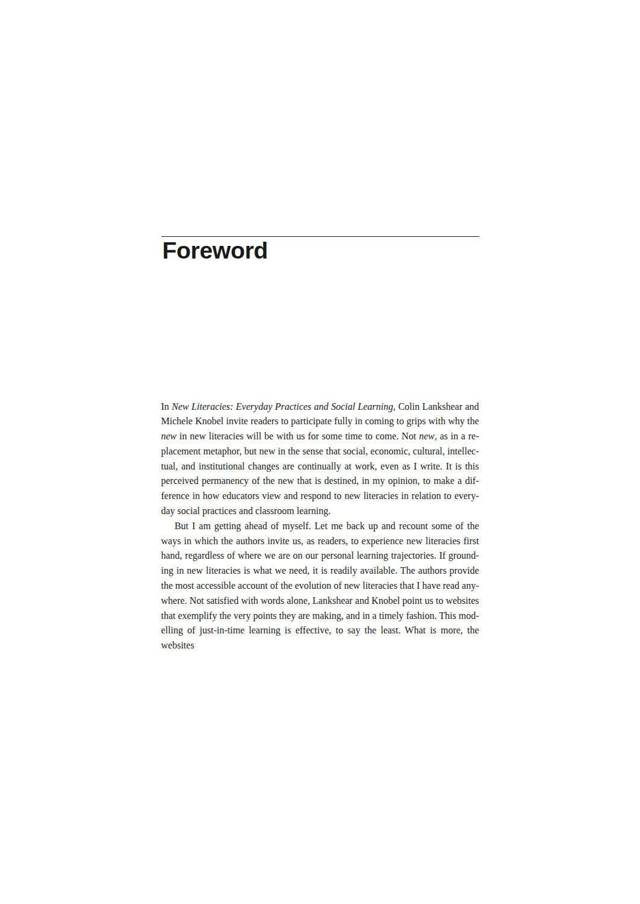Foreword
In New Literacies: Everyday Practices and Social Learning, Colin Lankshear and Michele Knobel invite readers to participate fully in coming to grips with why the new in new literacies will be with us for some time to come. Not new, as in a replacement metaphor, but new in the sense that social, economic, cultural, intellectual, and institutional changes are continually at work, even as I write. It is this perceived permanency of the new that is destined, in my opinion, to make a difference in how educators view and respond to new literacies in relation to everyday social practices and classroom learning.
But I am getting ahead of myself. Let me back up and recount some of the ways in which the authors invite us, as readers, to experience new literacies first hand, regardless of where we are on our personal learning trajectories. If grounding in new literacies is what we need, it is readily available. The authors provide the most accessible account of the evolution of new literacies that I have read anywhere. Not satisfied with words alone, Lankshear and Knobel point us to websites that exemplify the very points they are making, and in a timely fashion. This modelling of just-in-time learning is effective, to say the least. What is more, the websites